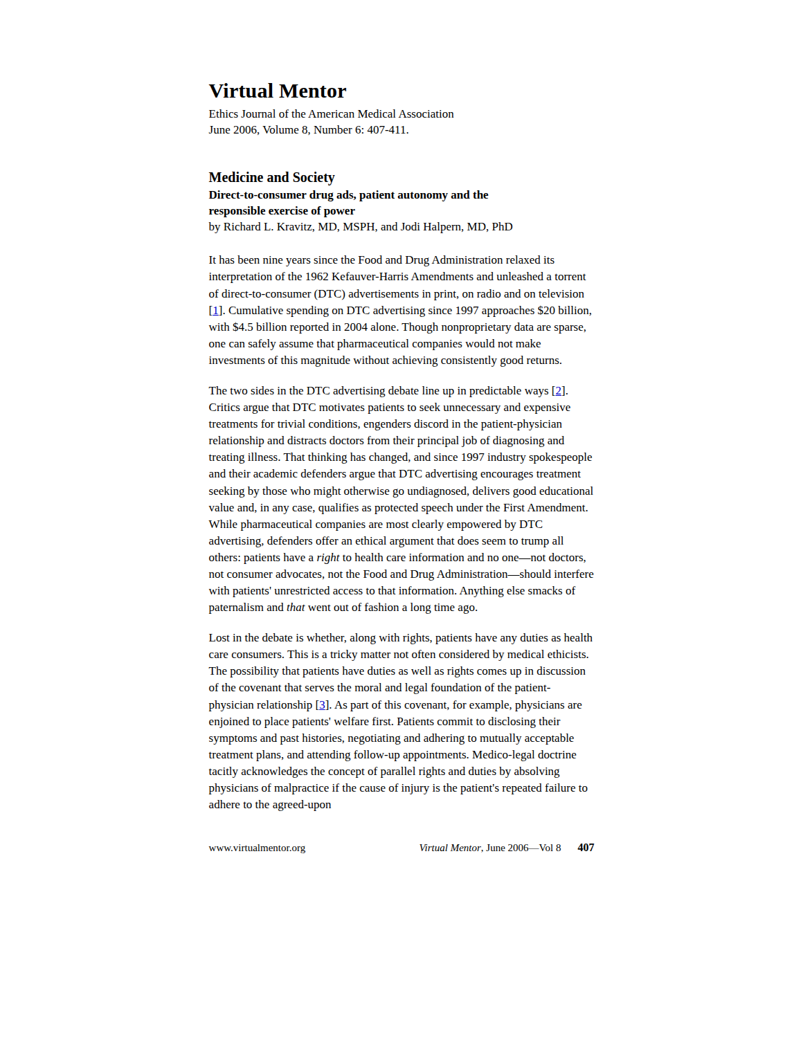Virtual Mentor
Ethics Journal of the American Medical Association
June 2006, Volume 8, Number 6: 407-411.
Medicine and Society
Direct-to-consumer drug ads, patient autonomy and the
responsible exercise of power
by Richard L. Kravitz, MD, MSPH, and Jodi Halpern, MD, PhD
It has been nine years since the Food and Drug Administration relaxed its interpretation of the 1962 Kefauver-Harris Amendments and unleashed a torrent of direct-to-consumer (DTC) advertisements in print, on radio and on television [1]. Cumulative spending on DTC advertising since 1997 approaches $20 billion, with $4.5 billion reported in 2004 alone. Though nonproprietary data are sparse, one can safely assume that pharmaceutical companies would not make investments of this magnitude without achieving consistently good returns.
The two sides in the DTC advertising debate line up in predictable ways [2]. Critics argue that DTC motivates patients to seek unnecessary and expensive treatments for trivial conditions, engenders discord in the patient-physician relationship and distracts doctors from their principal job of diagnosing and treating illness. That thinking has changed, and since 1997 industry spokespeople and their academic defenders argue that DTC advertising encourages treatment seeking by those who might otherwise go undiagnosed, delivers good educational value and, in any case, qualifies as protected speech under the First Amendment. While pharmaceutical companies are most clearly empowered by DTC advertising, defenders offer an ethical argument that does seem to trump all others: patients have a right to health care information and no one—not doctors, not consumer advocates, not the Food and Drug Administration—should interfere with patients' unrestricted access to that information. Anything else smacks of paternalism and that went out of fashion a long time ago.
Lost in the debate is whether, along with rights, patients have any duties as health care consumers. This is a tricky matter not often considered by medical ethicists. The possibility that patients have duties as well as rights comes up in discussion of the covenant that serves the moral and legal foundation of the patient-physician relationship [3]. As part of this covenant, for example, physicians are enjoined to place patients' welfare first. Patients commit to disclosing their symptoms and past histories, negotiating and adhering to mutually acceptable treatment plans, and attending follow-up appointments. Medico-legal doctrine tacitly acknowledges the concept of parallel rights and duties by absolving physicians of malpractice if the cause of injury is the patient's repeated failure to adhere to the agreed-upon
www.virtualmentor.org
Virtual Mentor, June 2006—Vol 8 407